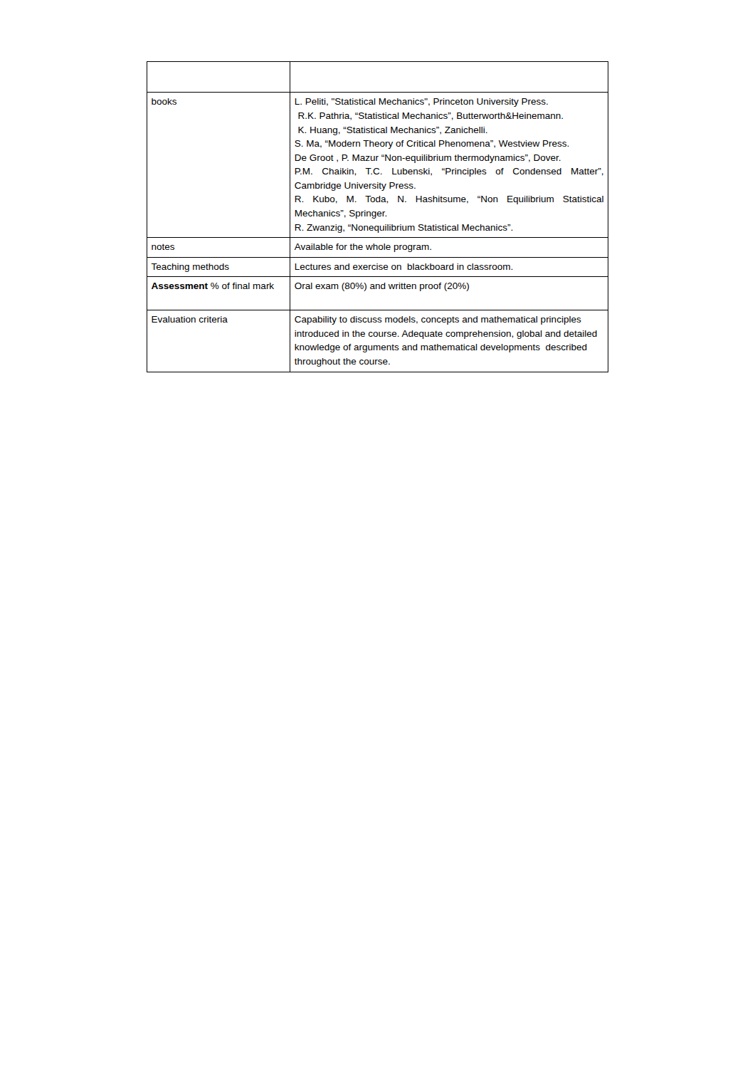| books | L. Peliti, "Statistical Mechanics", Princeton University Press. R.K. Pathria, “Statistical Mechanics”, Butterworth&Heinemann. K. Huang, “Statistical Mechanics”, Zanichelli. S. Ma, “Modern Theory of Critical Phenomena”, Westview Press. De Groot , P. Mazur “Non-equilibrium thermodynamics”, Dover. P.M. Chaikin, T.C. Lubenski, “Principles of Condensed Matter”, Cambridge University Press. R. Kubo, M. Toda, N. Hashitsume, “Non Equilibrium Statistical Mechanics”, Springer. R. Zwanzig, “Nonequilibrium Statistical Mechanics”. |
| notes | Available for the whole program. |
| Teaching methods | Lectures and exercise on blackboard in classroom. |
| Assessment % of final mark | Oral exam (80%) and written proof (20%) |
| Evaluation criteria | Capability to discuss models, concepts and mathematical principles introduced in the course. Adequate comprehension, global and detailed knowledge of arguments and mathematical developments described throughout the course. |